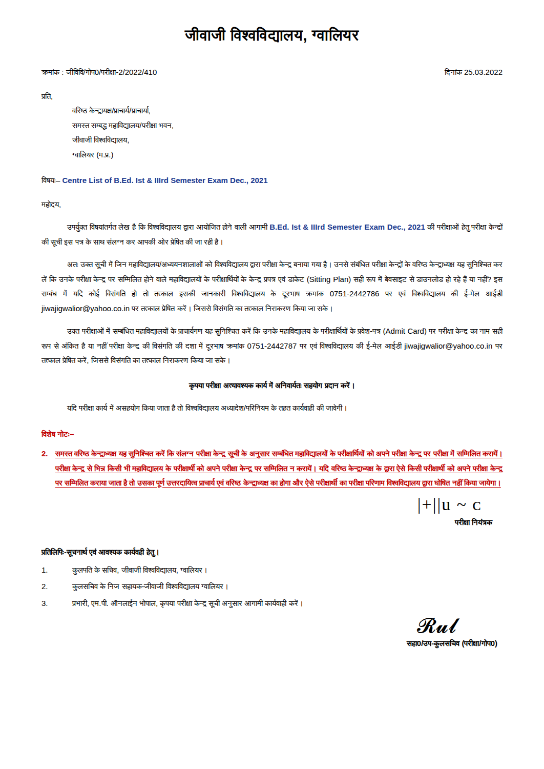जीवाजी विश्वविद्यालय, ग्वालियर
क्रमांक : जीविवि/गोप0/परीक्षा-2/2022/410 दिनांक 25.03.2022
प्रति,
वरिष्ठ केन्द्रायक्ष/प्राचार्य/प्राचार्या,
समस्त सम्बद्ध महाविद्यालय/परीक्षा भवन,
जीवाजी विश्वविद्यालय,
ग्वालियर (म.प्र.)
विषयः– Centre List of B.Ed. Ist & IIIrd Semester Exam Dec., 2021
महोदय,
उपर्युक्त विषयांतर्गत लेख है कि विश्वविद्यालय द्वारा आयोजित होने वाली आगामी B.Ed. Ist & IIIrd Semester Exam Dec., 2021 की परीक्षाओं हेतु परीक्षा केन्द्रों की सूची इस पत्र के साथ संलग्न कर आपकी ओर प्रेषित की जा रही है।
अतः उक्त सूची में जिन महाविद्यालय/अध्ययनशालाओं को विश्वविद्यालय द्वारा परीक्षा केन्द्र बनाया गया है। उनसे संबंधित परीक्षा केन्द्रों के वरिष्ठ केन्द्राध्यक्ष यह सुनिश्चित कर लें कि उनके परीक्षा केन्द्र पर सम्मिलित होने वाले महाविद्यालयों के परीक्षार्थियों के केन्द्र प्रपत्र एवं डाकेट (Sitting Plan) सही रूप में बेवसाइट से डाउनलोड हो रहे हैं या नहीं? इस सम्बंध में यदि कोई विसंगति हो तो तत्काल इसकी जानकारी विश्वविद्यालय के दूरभाष क्रमांक 0751-2442786 पर एवं विश्वविद्यालय की ई-मेल आईडी jiwajigwalior@yahoo.co.in पर तत्काल प्रेषित करें। जिससे विसंगति का तत्काल निराकरण किया जा सके।
उक्त परीक्षाओं में सम्बंधित महाविद्यालयों के प्राचार्यगण यह सुनिश्चित करें कि उनके महाविद्यालय के परीक्षार्थियों के प्रवेश-पत्र (Admit Card) पर परीक्षा केन्द्र का नाम सही रूप से अंकित है या नहीं परीक्षा केन्द्र की विसंगति की दशा में दूरभाष क्रमांक 0751-2442787 पर एवं विश्वविद्यालय की ई-मेल आईडी jiwajigwalior@yahoo.co.in पर तत्काल प्रेषित करें, जिससे विसंगति का तत्काल निराकरण किया जा सके।
कृपया परीक्षा अत्यावश्यक कार्य में अनिवार्यतः सहयोग प्रदान करें।
यदि परीक्षा कार्य में असहयोग किया जाता है तो विश्वविद्यालय अध्यादेश/परिनियम के तहत कार्यवाही की जावेगी।
विशेष नोटः–
2. समस्त वरिष्ठ केन्द्राध्यक्ष यह सुनिश्चित करें कि संलग्न परीक्षा केन्द्र सूची के अनुसार सम्बंधित महाविद्यालयों के परीक्षार्थियों को अपने परीक्षा केन्द्र पर परीक्षा में सम्मिलित करायें। परीक्षा केन्द्र से भिन्न किसी भी महाविद्यालय के परीक्षार्थी को अपने परीक्षा केन्द्र पर सम्मिलित न करायें। यदि वरिष्ठ केन्द्राध्यक्ष के द्वारा ऐसे किसी परीक्षार्थी को अपने परीक्षा केन्द्र पर सम्मिलित कराया जाता है तो उसका पूर्ण उत्तरदायित्व प्राचार्य एवं वरिष्ठ केन्द्राध्यक्ष का होगा और ऐसे परीक्षार्थी का परीक्षा परिणाम विश्वविद्यालय द्वारा घोषित नहीं किया जायेगा।
|+||u ~ ᴄ
परीक्षा नियंत्रक
प्रतिलिपिः-सूचनार्थ एवं आवश्यक कार्यवही हेतु।
कुलपति के सचिव, जीवाजी विश्वविद्यालय, ग्वालियर।
कुलसचिव के निज सहायक-जीवाजी विश्वविद्यालय ग्वालियर।
प्रभारी, एम.पी. ऑनलाईन भोपाल, कृपया परीक्षा केन्द्र सूची अनुसार आगामी कार्यवाही करें।
𝓡𝓾𝓵
सहा0/उप-कुलसचिव (परीक्षा/गोप0)